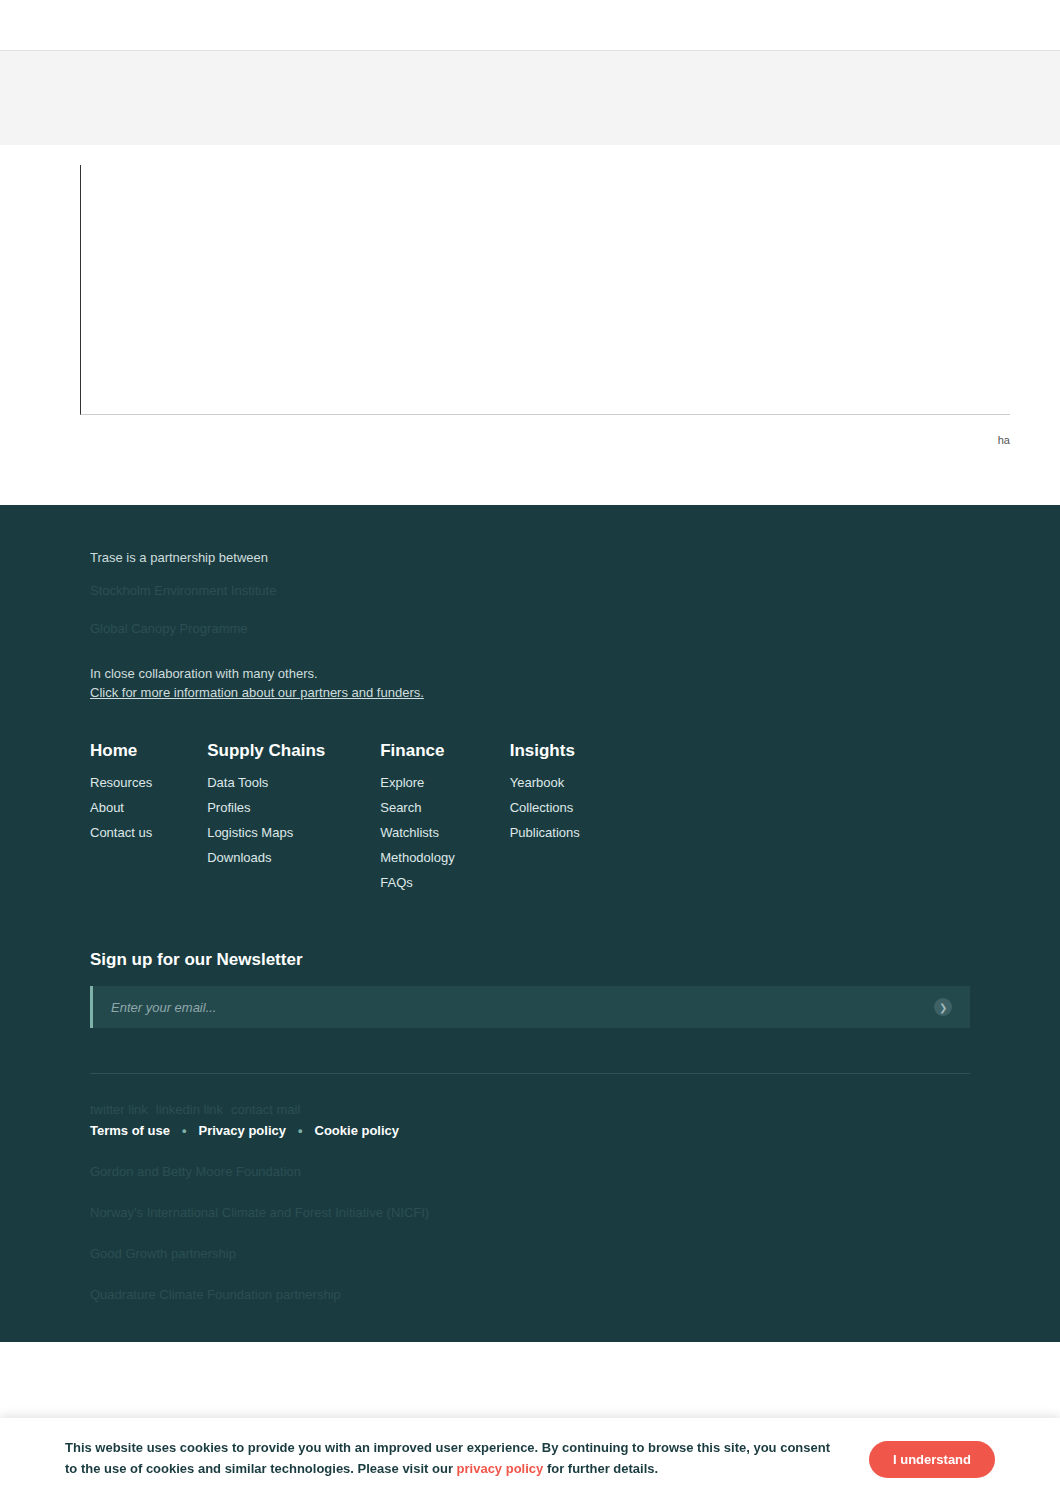ha
Trase is a partnership between
Stockholm Environment Institute Global Canopy Programme
In close collaboration with many others.
Click for more information about our partners and funders.
Home
Resources About Contact us
Supply Chains
Data Tools Profiles Logistics Maps Downloads
Finance
Explore Search Watchlists Methodology FAQs
Insights
Yearbook Collections Publications
Sign up for our Newsletter
❯
twitter link linkedin link contact mail
Terms of use • Privacy policy • Cookie policy
Gordon and Betty Moore Foundation Norway's International Climate and Forest Initiative (NICFI) Good Growth partnership Quadrature Climate Foundation partnership
This website uses cookies to provide you with an improved user experience. By continuing to browse this site, you consent to the use of cookies and similar technologies. Please visit our privacy policy for further details.
I understand